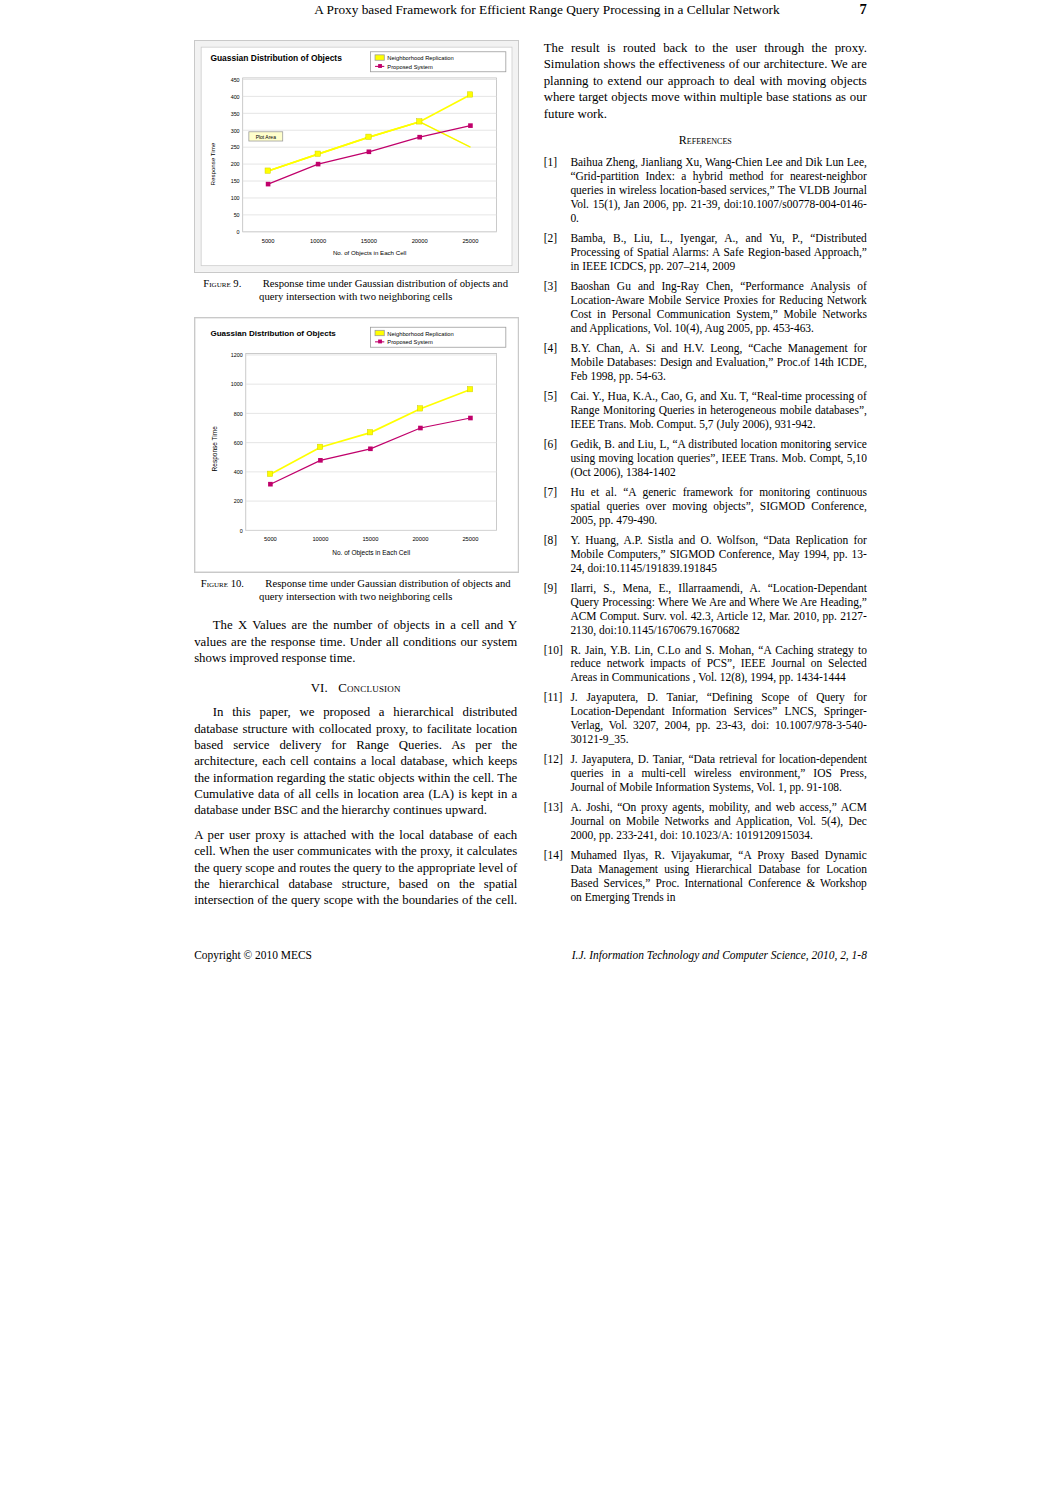A Proxy based Framework for Efficient Range Query Processing in a Cellular Network
7
Guassian Distribution of Objects Neighborhood Replication Proposed System 0 50 100 150 200 250 300 350 400 450 Response Time 5000 10000 15000 20000 25000 No. of Objects in Each Cell Plot Area
Figure 9. Response time under Gaussian distribution of objects and query intersection with two neighboring cells
Guassian Distribution of Objects Neighborhood Replication Proposed System 0 200 400 600 800 1000 1200 Response Time 5000 10000 15000 20000 25000 No. of Objects in Each Cell
Figure 10. Response time under Gaussian distribution of objects and query intersection with two neighboring cells
The X Values are the number of objects in a cell and Y values are the response time. Under all conditions our system shows improved response time.
VI. Conclusion
In this paper, we proposed a hierarchical distributed database structure with collocated proxy, to facilitate location based service delivery for Range Queries. As per the architecture, each cell contains a local database, which keeps the information regarding the static objects within the cell. The Cumulative data of all cells in location area (LA) is kept in a database under BSC and the hierarchy continues upward.
A per user proxy is attached with the local database of each cell. When the user communicates with the proxy, it calculates the query scope and routes the query to the appropriate level of the hierarchical database structure, based on the spatial intersection of the query scope with the boundaries of the cell. The result is routed back to the user through the proxy. Simulation shows the effectiveness of our architecture. We are planning to extend our approach to deal with moving objects where target objects move within multiple base stations as our future work.
References
[1] Baihua Zheng, Jianliang Xu, Wang-Chien Lee and Dik Lun Lee, “Grid-partition Index: a hybrid method for nearest-neighbor queries in wireless location-based services,” The VLDB Journal Vol. 15(1), Jan 2006, pp. 21-39, doi:10.1007/s00778-004-0146-0.
[2] Bamba, B., Liu, L., Iyengar, A., and Yu, P., “Distributed Processing of Spatial Alarms: A Safe Region-based Approach,” in IEEE ICDCS, pp. 207–214, 2009
[3] Baoshan Gu and Ing-Ray Chen, “Performance Analysis of Location-Aware Mobile Service Proxies for Reducing Network Cost in Personal Communication System,” Mobile Networks and Applications, Vol. 10(4), Aug 2005, pp. 453-463.
[4] B.Y. Chan, A. Si and H.V. Leong, “Cache Management for Mobile Databases: Design and Evaluation,” Proc.of 14th ICDE, Feb 1998, pp. 54-63.
[5] Cai. Y., Hua, K.A., Cao, G, and Xu. T, “Real-time processing of Range Monitoring Queries in heterogeneous mobile databases”, IEEE Trans. Mob. Comput. 5,7 (July 2006), 931-942.
[6] Gedik, B. and Liu, L, “A distributed location monitoring service using moving location queries”, IEEE Trans. Mob. Compt, 5,10 (Oct 2006), 1384-1402
[7] Hu et al. “A generic framework for monitoring continuous spatial queries over moving objects”, SIGMOD Conference, 2005, pp. 479-490.
[8] Y. Huang, A.P. Sistla and O. Wolfson, “Data Replication for Mobile Computers,” SIGMOD Conference, May 1994, pp. 13-24, doi:10.1145/191839.191845
[9] Ilarri, S., Mena, E., Illarraamendi, A. “Location-Dependant Query Processing: Where We Are and Where We Are Heading,” ACM Comput. Surv. vol. 42.3, Article 12, Mar. 2010, pp. 2127-2130, doi:10.1145/1670679.1670682
[10] R. Jain, Y.B. Lin, C.Lo and S. Mohan, “A Caching strategy to reduce network impacts of PCS”, IEEE Journal on Selected Areas in Communications , Vol. 12(8), 1994, pp. 1434-1444
[11] J. Jayaputera, D. Taniar, “Defining Scope of Query for Location-Dependant Information Services” LNCS, Springer-Verlag, Vol. 3207, 2004, pp. 23-43, doi: 10.1007/978-3-540-30121-9_35.
[12] J. Jayaputera, D. Taniar, “Data retrieval for location-dependent queries in a multi-cell wireless environment,” IOS Press, Journal of Mobile Information Systems, Vol. 1, pp. 91-108.
[13] A. Joshi, “On proxy agents, mobility, and web access,” ACM Journal on Mobile Networks and Application, Vol. 5(4), Dec 2000, pp. 233-241, doi: 10.1023/A: 1019120915034.
[14] Muhamed Ilyas, R. Vijayakumar, “A Proxy Based Dynamic Data Management using Hierarchical Database for Location Based Services,” Proc. International Conference & Workshop on Emerging Trends in
Copyright © 2010 MECS
I.J. Information Technology and Computer Science, 2010, 2, 1-8